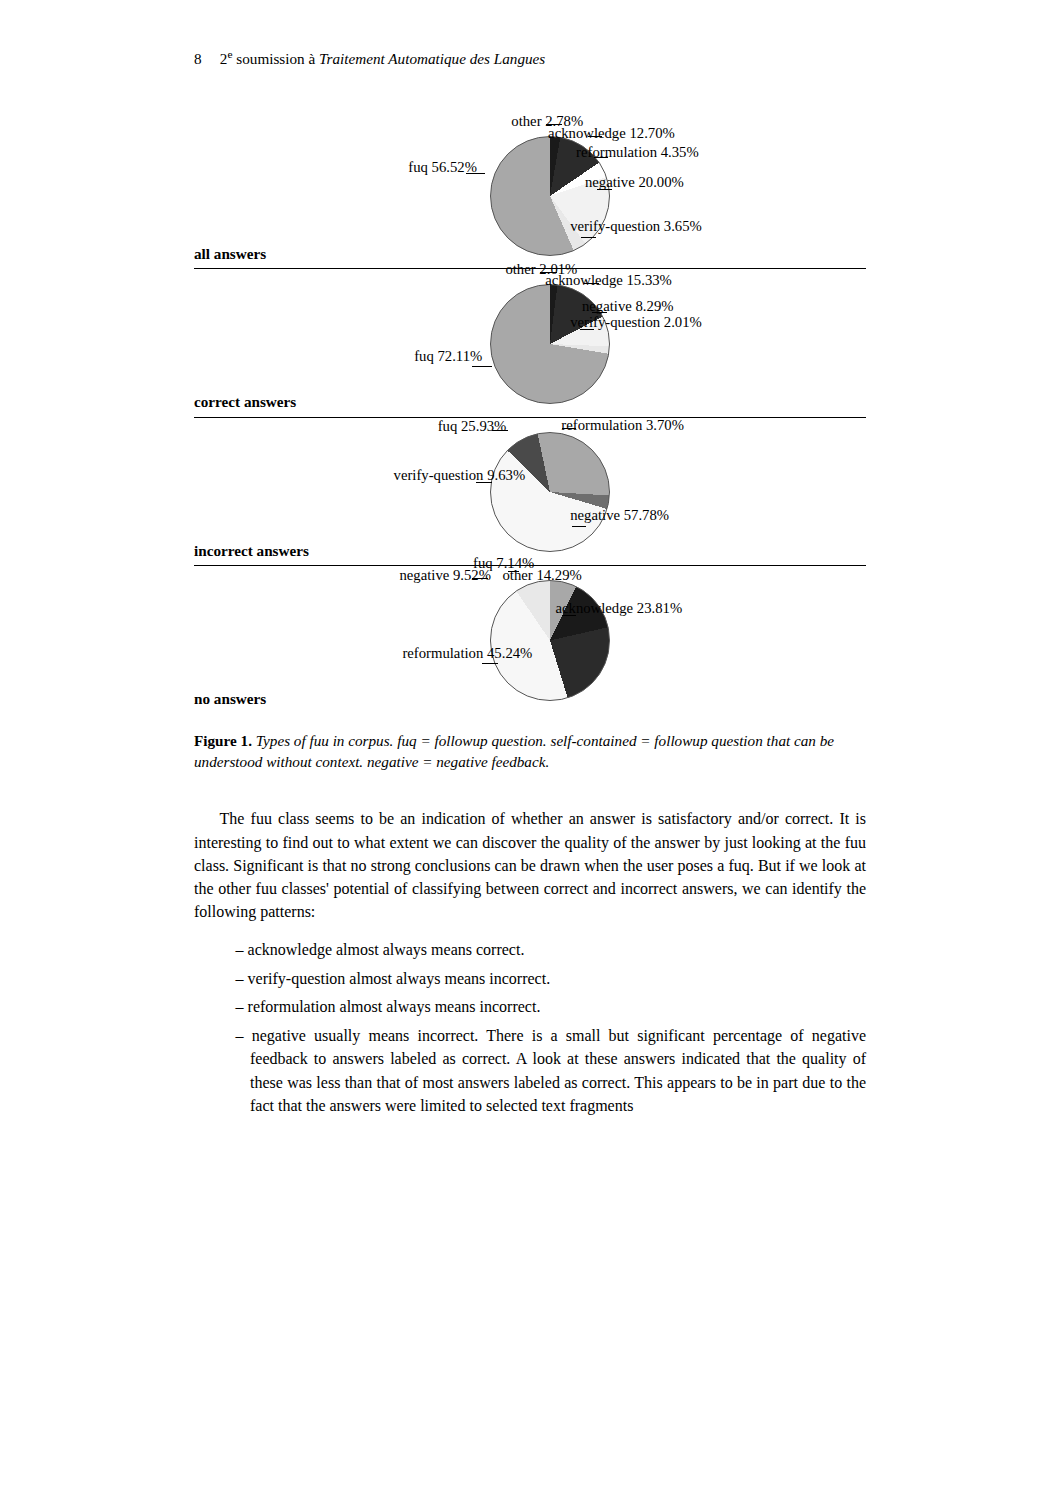82e soumission à Traitement Automatique des Langues
all answers
other 2.78% acknowledge 12.70% reformulation 4.35% negative 20.00% verify-question 3.65% fuq 56.52%
correct answers
other 2.01% acknowledge 15.33% negative 8.29% verify-question 2.01% fuq 72.11%
incorrect answers
fuq 25.93% reformulation 3.70% verify-question 9.63% negative 57.78%
no answers
fuq 7.14% negative 9.52% other 14.29% acknowledge 23.81% reformulation 45.24%
Figure 1. Types of fuu in corpus. fuq = followup question. self-contained = followup question that can be understood without context. negative = negative feedback.
The fuu class seems to be an indication of whether an answer is satisfactory and/or correct. It is interesting to find out to what extent we can discover the quality of the answer by just looking at the fuu class. Significant is that no strong conclusions can be drawn when the user poses a fuq. But if we look at the other fuu classes' potential of classifying between correct and incorrect answers, we can identify the following patterns:
acknowledge almost always means correct.
verify-question almost always means incorrect.
reformulation almost always means incorrect.
negative usually means incorrect. There is a small but significant percentage of negative feedback to answers labeled as correct. A look at these answers indicated that the quality of these was less than that of most answers labeled as correct. This appears to be in part due to the fact that the answers were limited to selected text fragments